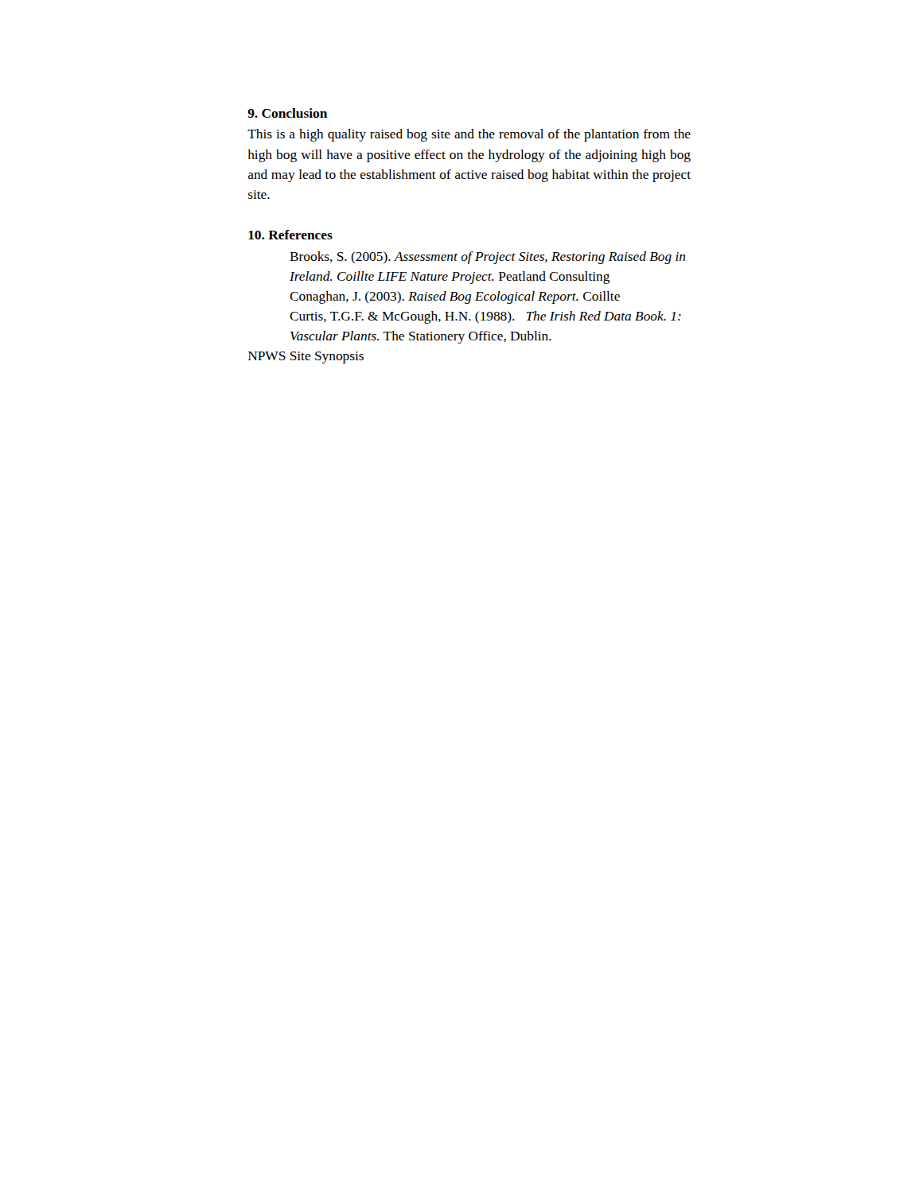9. Conclusion
This is a high quality raised bog site and the removal of the plantation from the high bog will have a positive effect on the hydrology of the adjoining high bog and may lead to the establishment of active raised bog habitat within the project site.
10. References
Brooks, S. (2005). Assessment of Project Sites, Restoring Raised Bog in Ireland. Coillte LIFE Nature Project. Peatland Consulting
Conaghan, J. (2003). Raised Bog Ecological Report. Coillte
Curtis, T.G.F. & McGough, H.N. (1988). The Irish Red Data Book. 1: Vascular Plants. The Stationery Office, Dublin.
NPWS Site Synopsis